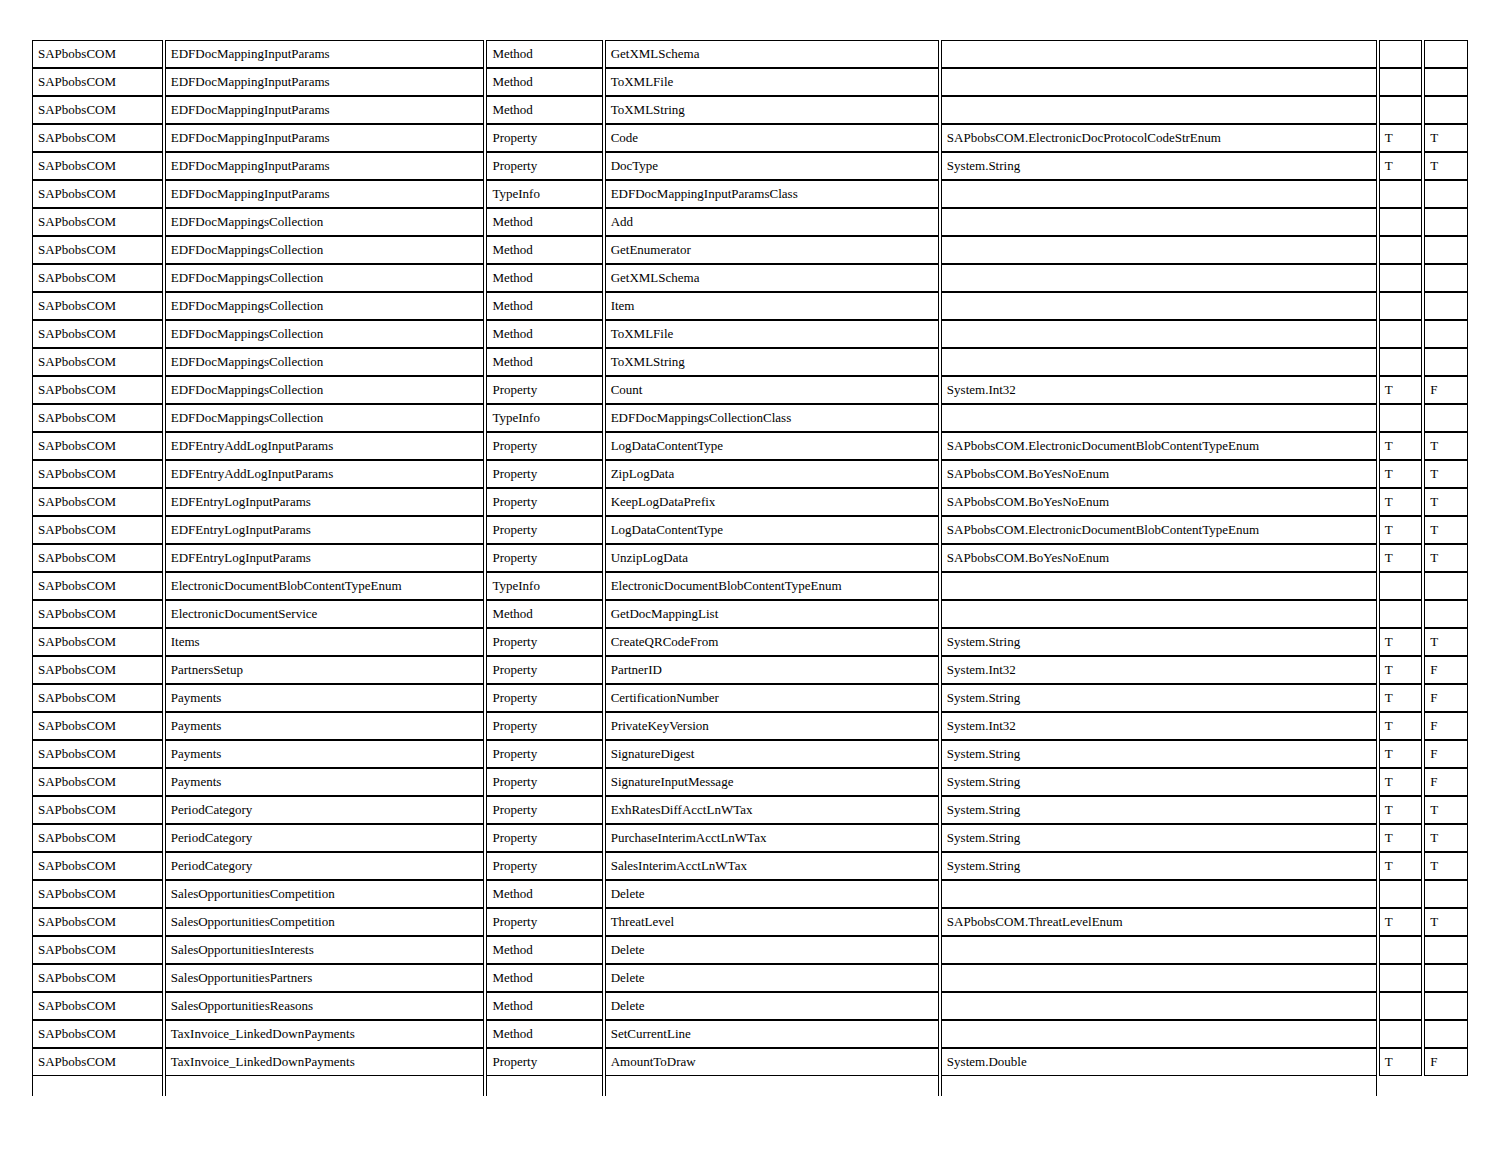| SAPbobsCOM | EDFDocMappingInputParams | Method | GetXMLSchema | | | |
| SAPbobsCOM | EDFDocMappingInputParams | Method | ToXMLFile | | | |
| SAPbobsCOM | EDFDocMappingInputParams | Method | ToXMLString | | | |
| SAPbobsCOM | EDFDocMappingInputParams | Property | Code | SAPbobsCOM.ElectronicDocProtocolCodeStrEnum | T | T |
| SAPbobsCOM | EDFDocMappingInputParams | Property | DocType | System.String | T | T |
| SAPbobsCOM | EDFDocMappingInputParams | TypeInfo | EDFDocMappingInputParamsClass | | | |
| SAPbobsCOM | EDFDocMappingsCollection | Method | Add | | | |
| SAPbobsCOM | EDFDocMappingsCollection | Method | GetEnumerator | | | |
| SAPbobsCOM | EDFDocMappingsCollection | Method | GetXMLSchema | | | |
| SAPbobsCOM | EDFDocMappingsCollection | Method | Item | | | |
| SAPbobsCOM | EDFDocMappingsCollection | Method | ToXMLFile | | | |
| SAPbobsCOM | EDFDocMappingsCollection | Method | ToXMLString | | | |
| SAPbobsCOM | EDFDocMappingsCollection | Property | Count | System.Int32 | T | F |
| SAPbobsCOM | EDFDocMappingsCollection | TypeInfo | EDFDocMappingsCollectionClass | | | |
| SAPbobsCOM | EDFEntryAddLogInputParams | Property | LogDataContentType | SAPbobsCOM.ElectronicDocumentBlobContentTypeEnum | T | T |
| SAPbobsCOM | EDFEntryAddLogInputParams | Property | ZipLogData | SAPbobsCOM.BoYesNoEnum | T | T |
| SAPbobsCOM | EDFEntryLogInputParams | Property | KeepLogDataPrefix | SAPbobsCOM.BoYesNoEnum | T | T |
| SAPbobsCOM | EDFEntryLogInputParams | Property | LogDataContentType | SAPbobsCOM.ElectronicDocumentBlobContentTypeEnum | T | T |
| SAPbobsCOM | EDFEntryLogInputParams | Property | UnzipLogData | SAPbobsCOM.BoYesNoEnum | T | T |
| SAPbobsCOM | ElectronicDocumentBlobContentTypeEnum | TypeInfo | ElectronicDocumentBlobContentTypeEnum | | | |
| SAPbobsCOM | ElectronicDocumentService | Method | GetDocMappingList | | | |
| SAPbobsCOM | Items | Property | CreateQRCodeFrom | System.String | T | T |
| SAPbobsCOM | PartnersSetup | Property | PartnerID | System.Int32 | T | F |
| SAPbobsCOM | Payments | Property | CertificationNumber | System.String | T | F |
| SAPbobsCOM | Payments | Property | PrivateKeyVersion | System.Int32 | T | F |
| SAPbobsCOM | Payments | Property | SignatureDigest | System.String | T | F |
| SAPbobsCOM | Payments | Property | SignatureInputMessage | System.String | T | F |
| SAPbobsCOM | PeriodCategory | Property | ExhRatesDiffAcctLnWTax | System.String | T | T |
| SAPbobsCOM | PeriodCategory | Property | PurchaseInterimAcctLnWTax | System.String | T | T |
| SAPbobsCOM | PeriodCategory | Property | SalesInterimAcctLnWTax | System.String | T | T |
| SAPbobsCOM | SalesOpportunitiesCompetition | Method | Delete | | | |
| SAPbobsCOM | SalesOpportunitiesCompetition | Property | ThreatLevel | SAPbobsCOM.ThreatLevelEnum | T | T |
| SAPbobsCOM | SalesOpportunitiesInterests | Method | Delete | | | |
| SAPbobsCOM | SalesOpportunitiesPartners | Method | Delete | | | |
| SAPbobsCOM | SalesOpportunitiesReasons | Method | Delete | | | |
| SAPbobsCOM | TaxInvoice_LinkedDownPayments | Method | SetCurrentLine | | | |
| SAPbobsCOM | TaxInvoice_LinkedDownPayments | Property | AmountToDraw | System.Double | T | F |